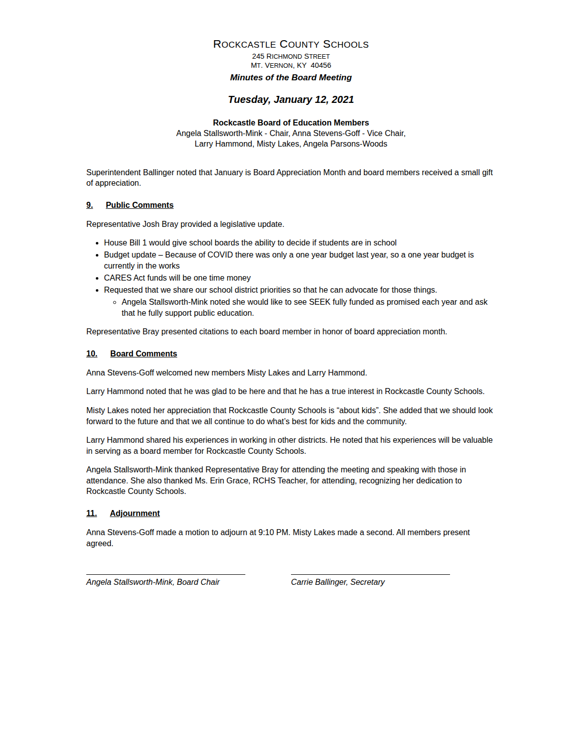ROCKCASTLE COUNTY SCHOOLS
245 RICHMOND STREET
MT. VERNON, KY 40456
Minutes of the Board Meeting
Tuesday, January 12, 2021
Rockcastle Board of Education Members
Angela Stallsworth-Mink - Chair, Anna Stevens-Goff - Vice Chair,
Larry Hammond, Misty Lakes, Angela Parsons-Woods
Superintendent Ballinger noted that January is Board Appreciation Month and board members received a small gift of appreciation.
9. Public Comments
Representative Josh Bray provided a legislative update.
House Bill 1 would give school boards the ability to decide if students are in school
Budget update – Because of COVID there was only a one year budget last year, so a one year budget is currently in the works
CARES Act funds will be one time money
Requested that we share our school district priorities so that he can advocate for those things.
Angela Stallsworth-Mink noted she would like to see SEEK fully funded as promised each year and ask that he fully support public education.
Representative Bray presented citations to each board member in honor of board appreciation month.
10. Board Comments
Anna Stevens-Goff welcomed new members Misty Lakes and Larry Hammond.
Larry Hammond noted that he was glad to be here and that he has a true interest in Rockcastle County Schools.
Misty Lakes noted her appreciation that Rockcastle County Schools is “about kids”. She added that we should look forward to the future and that we all continue to do what’s best for kids and the community.
Larry Hammond shared his experiences in working in other districts. He noted that his experiences will be valuable in serving as a board member for Rockcastle County Schools.
Angela Stallsworth-Mink thanked Representative Bray for attending the meeting and speaking with those in attendance. She also thanked Ms. Erin Grace, RCHS Teacher, for attending, recognizing her dedication to Rockcastle County Schools.
11. Adjournment
Anna Stevens-Goff made a motion to adjourn at 9:10 PM. Misty Lakes made a second. All members present agreed.
| Angela Stallsworth-Mink, Board Chair | Carrie Ballinger, Secretary |